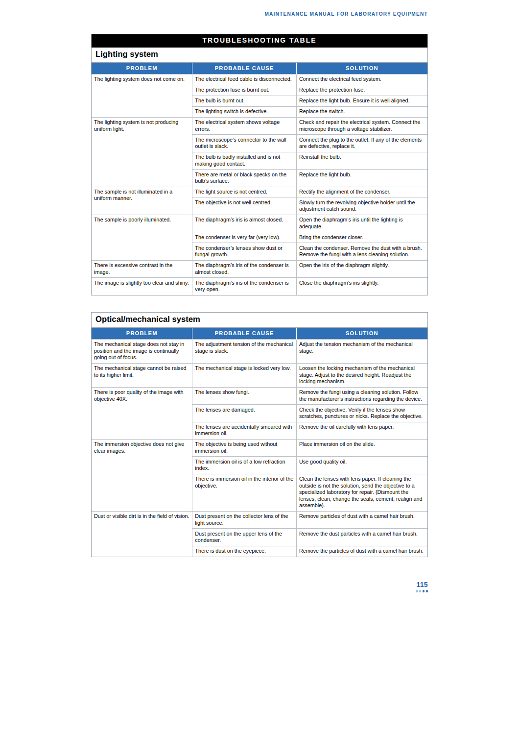Maintenance Manual for Laboratory Equipment
Troubleshooting Table
Lighting system
| Problem | Probable Cause | Solution |
| --- | --- | --- |
| The lighting system does not come on. | The electrical feed cable is disconnected. | Connect the electrical feed system. |
| The protection fuse is burnt out. | Replace the protection fuse. |
| The bulb is burnt out. | Replace the light bulb. Ensure it is well aligned. |
| The lighting switch is defective. | Replace the switch. |
| The lighting system is not producing uniform light. | The electrical system shows voltage errors. | Check and repair the electrical system. Connect the microscope through a voltage stabilizer. |
| The microscope’s connector to the wall outlet is slack. | Connect the plug to the outlet. If any of the elements are defective, replace it. |
| The bulb is badly installed and is not making good contact. | Reinstall the bulb. |
| There are metal or black specks on the bulb’s surface. | Replace the light bulb. |
| The sample is not illuminated in a uniform manner. | The light source is not centred. | Rectify the alignment of the condenser. |
| The objective is not well centred. | Slowly turn the revolving objective holder until the adjustment catch sound. |
| The sample is poorly illuminated. | The diaphragm’s iris is almost closed. | Open the diaphragm’s iris until the lighting is adequate. |
| The condenser is very far (very low). | Bring the condenser closer. |
| The condenser’s lenses show dust or fungal growth. | Clean the condenser. Remove the dust with a brush. Remove the fungi with a lens cleaning solution. |
| There is excessive contrast in the image. | The diaphragm’s iris of the condenser is almost closed. | Open the iris of the diaphragm slightly. |
| The image is slightly too clear and shiny. | The diaphragm’s iris of the condenser is very open. | Close the diaphragm’s iris slightly. |
Optical/mechanical system
| Problem | Probable Cause | Solution |
| --- | --- | --- |
| The mechanical stage does not stay in position and the image is continually going out of focus. | The adjustment tension of the mechanical stage is slack. | Adjust the tension mechanism of the mechanical stage. |
| The mechanical stage cannot be raised to its higher limit. | The mechanical stage is locked very low. | Loosen the locking mechanism of the mechanical stage. Adjust to the desired height. Readjust the locking mechanism. |
| There is poor quality of the image with objective 40X. | The lenses show fungi. | Remove the fungi using a cleaning solution. Follow the manufacturer’s instructions regarding the device. |
| The lenses are damaged. | Check the objective. Verify if the lenses show scratches, punctures or nicks. Replace the objective. |
| The lenses are accidentally smeared with immersion oil. | Remove the oil carefully with lens paper. |
| The immersion objective does not give clear images. | The objective is being used without immersion oil. | Place immersion oil on the slide. |
| The immersion oil is of a low refraction index. | Use good quality oil. |
| There is immersion oil in the interior of the objective. | Clean the lenses with lens paper. If cleaning the outside is not the solution, send the objective to a specialized laboratory for repair. (Dismount the lenses, clean, change the seals, cement, realign and assemble). |
| Dust or visible dirt is in the field of vision. | Dust present on the collector lens of the light source. | Remove particles of dust with a camel hair brush. |
| Dust present on the upper lens of the condenser. | Remove the dust particles with a camel hair brush. |
| There is dust on the eyepiece. | Remove the particles of dust with a camel hair brush. |
115